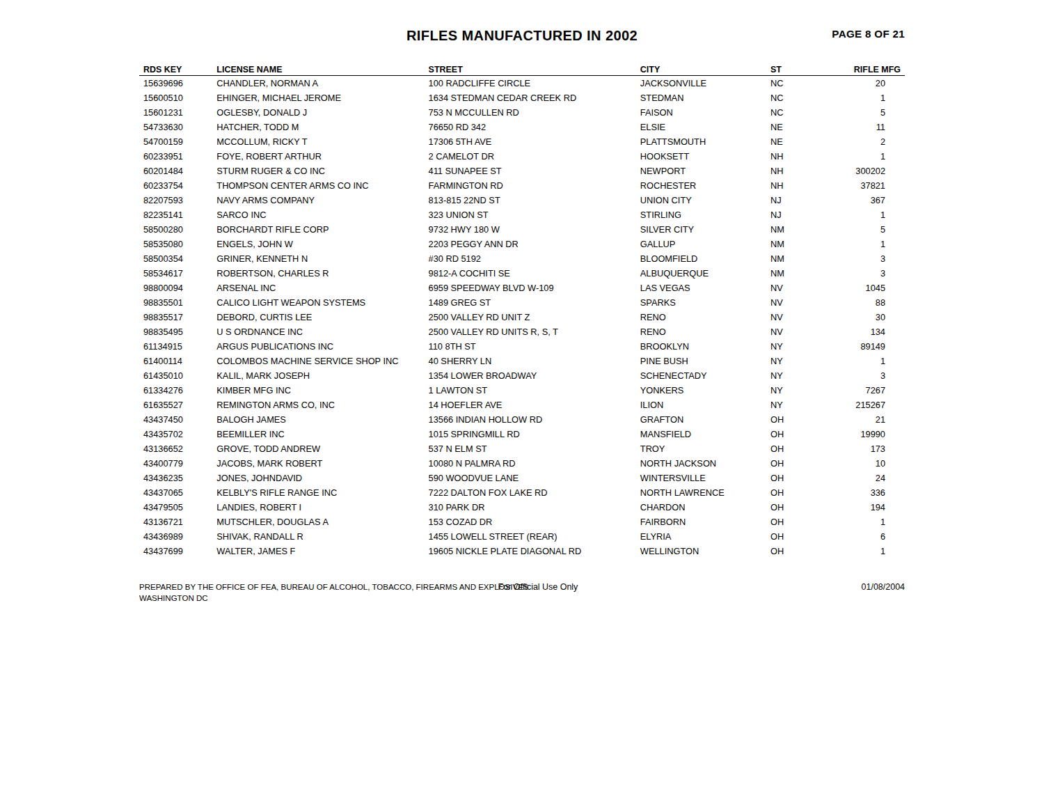RIFLES MANUFACTURED IN 2002
PAGE 8 OF 21
| RDS KEY | LICENSE NAME | STREET | CITY | ST | RIFLE MFG |
| --- | --- | --- | --- | --- | --- |
| 15639696 | CHANDLER, NORMAN A | 100 RADCLIFFE CIRCLE | JACKSONVILLE | NC | 20 |
| 15600510 | EHINGER, MICHAEL JEROME | 1634 STEDMAN CEDAR CREEK RD | STEDMAN | NC | 1 |
| 15601231 | OGLESBY, DONALD J | 753 N MCCULLEN RD | FAISON | NC | 5 |
| 54733630 | HATCHER, TODD M | 76650 RD 342 | ELSIE | NE | 11 |
| 54700159 | MCCOLLUM, RICKY T | 17306 5TH AVE | PLATTSMOUTH | NE | 2 |
| 60233951 | FOYE, ROBERT ARTHUR | 2 CAMELOT DR | HOOKSETT | NH | 1 |
| 60201484 | STURM RUGER & CO INC | 411 SUNAPEE ST | NEWPORT | NH | 300202 |
| 60233754 | THOMPSON CENTER ARMS CO INC | FARMINGTON RD | ROCHESTER | NH | 37821 |
| 82207593 | NAVY ARMS COMPANY | 813-815 22ND ST | UNION CITY | NJ | 367 |
| 82235141 | SARCO INC | 323 UNION ST | STIRLING | NJ | 1 |
| 58500280 | BORCHARDT RIFLE CORP | 9732 HWY 180 W | SILVER CITY | NM | 5 |
| 58535080 | ENGELS, JOHN W | 2203 PEGGY ANN DR | GALLUP | NM | 1 |
| 58500354 | GRINER, KENNETH N | #30 RD 5192 | BLOOMFIELD | NM | 3 |
| 58534617 | ROBERTSON, CHARLES R | 9812-A COCHITI SE | ALBUQUERQUE | NM | 3 |
| 98800094 | ARSENAL INC | 6959 SPEEDWAY BLVD W-109 | LAS VEGAS | NV | 1045 |
| 98835501 | CALICO LIGHT WEAPON SYSTEMS | 1489 GREG ST | SPARKS | NV | 88 |
| 98835517 | DEBORD, CURTIS LEE | 2500 VALLEY RD UNIT Z | RENO | NV | 30 |
| 98835495 | U S ORDNANCE INC | 2500 VALLEY RD UNITS R, S, T | RENO | NV | 134 |
| 61134915 | ARGUS PUBLICATIONS INC | 110 8TH ST | BROOKLYN | NY | 89149 |
| 61400114 | COLOMBOS MACHINE SERVICE SHOP INC | 40 SHERRY LN | PINE BUSH | NY | 1 |
| 61435010 | KALIL, MARK JOSEPH | 1354 LOWER BROADWAY | SCHENECTADY | NY | 3 |
| 61334276 | KIMBER MFG INC | 1 LAWTON ST | YONKERS | NY | 7267 |
| 61635527 | REMINGTON ARMS CO, INC | 14 HOEFLER AVE | ILION | NY | 215267 |
| 43437450 | BALOGH JAMES | 13566 INDIAN HOLLOW RD | GRAFTON | OH | 21 |
| 43435702 | BEEMILLER INC | 1015 SPRINGMILL RD | MANSFIELD | OH | 19990 |
| 43136652 | GROVE, TODD ANDREW | 537 N ELM ST | TROY | OH | 173 |
| 43400779 | JACOBS, MARK ROBERT | 10080 N PALMRA RD | NORTH JACKSON | OH | 10 |
| 43436235 | JONES, JOHNDAVID | 590 WOODVUE LANE | WINTERSVILLE | OH | 24 |
| 43437065 | KELBLY'S RIFLE RANGE INC | 7222 DALTON FOX LAKE RD | NORTH LAWRENCE | OH | 336 |
| 43479505 | LANDIES, ROBERT I | 310 PARK DR | CHARDON | OH | 194 |
| 43136721 | MUTSCHLER, DOUGLAS A | 153 COZAD DR | FAIRBORN | OH | 1 |
| 43436989 | SHIVAK, RANDALL R | 1455 LOWELL STREET (REAR) | ELYRIA | OH | 6 |
| 43437699 | WALTER, JAMES F | 19605 NICKLE PLATE DIAGONAL RD | WELLINGTON | OH | 1 |
PREPARED BY THE OFFICE OF FEA, BUREAU OF ALCOHOL, TOBACCO, FIREARMS AND EXPLOSIVES
WASHINGTON DC
For Official Use Only
01/08/2004